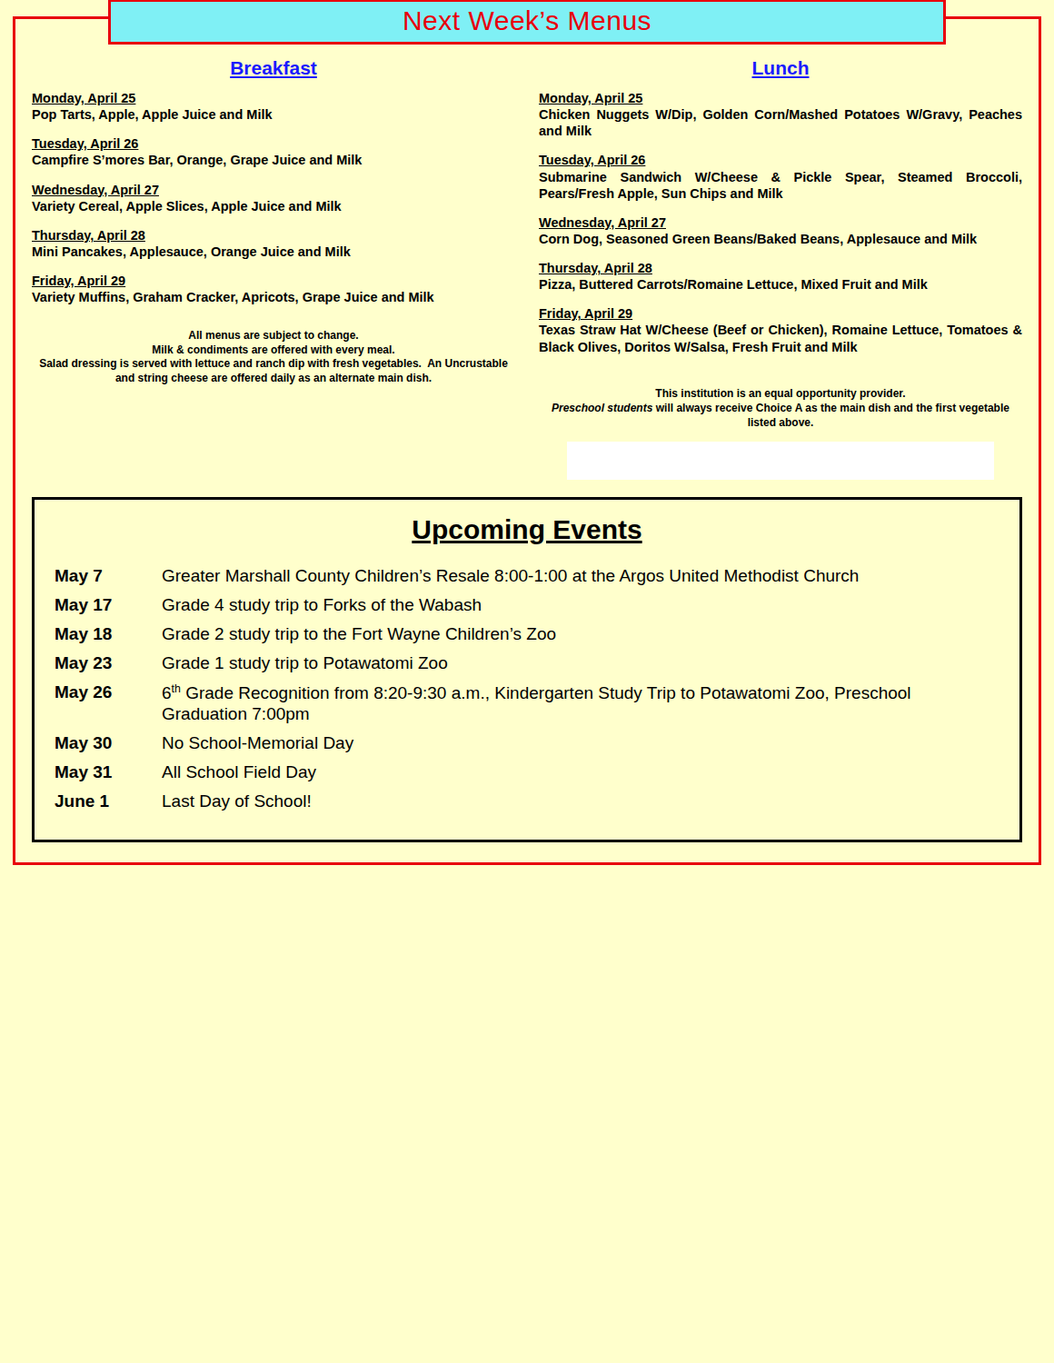Next Week’s Menus
Breakfast
Monday, April 25 Pop Tarts, Apple, Apple Juice and Milk
Tuesday, April 26 Campfire S’mores Bar, Orange, Grape Juice and Milk
Wednesday, April 27 Variety Cereal, Apple Slices, Apple Juice and Milk
Thursday, April 28 Mini Pancakes, Applesauce, Orange Juice and Milk
Friday, April 29 Variety Muffins, Graham Cracker, Apricots, Grape Juice and Milk
All menus are subject to change.
Milk & condiments are offered with every meal.
Salad dressing is served with lettuce and ranch dip with fresh vegetables. An Uncrustable and string cheese are offered daily as an alternate main dish.
Lunch
Monday, April 25 Chicken Nuggets W/Dip, Golden Corn/Mashed Potatoes W/Gravy, Peaches and Milk
Tuesday, April 26 Submarine Sandwich W/Cheese & Pickle Spear, Steamed Broccoli, Pears/Fresh Apple, Sun Chips and Milk
Wednesday, April 27 Corn Dog, Seasoned Green Beans/Baked Beans, Applesauce and Milk
Thursday, April 28 Pizza, Buttered Carrots/Romaine Lettuce, Mixed Fruit and Milk
Friday, April 29 Texas Straw Hat W/Cheese (Beef or Chicken), Romaine Lettuce, Tomatoes & Black Olives, Doritos W/Salsa, Fresh Fruit and Milk
This institution is an equal opportunity provider.
Preschool students will always receive Choice A as the main dish and the first vegetable listed above.
Upcoming Events
| May 7 | Greater Marshall County Children’s Resale 8:00-1:00 at the Argos United Methodist Church |
| May 17 | Grade 4 study trip to Forks of the Wabash |
| May 18 | Grade 2 study trip to the Fort Wayne Children’s Zoo |
| May 23 | Grade 1 study trip to Potawatomi Zoo |
| May 26 | 6 th Grade Recognition from 8:20-9:30 a.m., Kindergarten Study Trip to Potawatomi Zoo, Preschool Graduation 7:00pm |
| May 30 | No School-Memorial Day |
| May 31 | All School Field Day |
| June 1 | Last Day of School! |